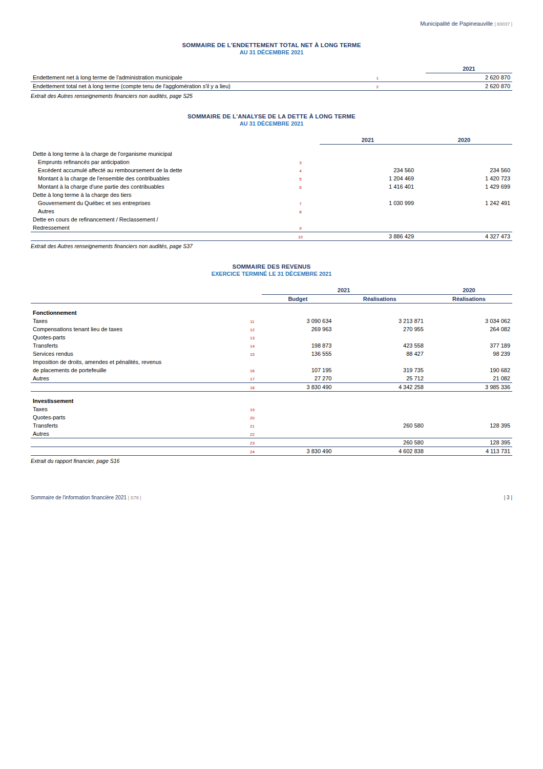Municipalité de Papineauville | 80037 |
SOMMAIRE DE L'ENDETTEMENT TOTAL NET À LONG TERME
AU 31 DÉCEMBRE 2021
| | | 2021 |
| Endettement net à long terme de l'administration municipale | 1 | 2 620 870 |
| Endettement total net à long terme (compte tenu de l'agglomération s'il y a lieu) | 2 | 2 620 870 |
Extrait des Autres renseignements financiers non audités, page S25
SOMMAIRE DE L'ANALYSE DE LA DETTE À LONG TERME
AU 31 DÉCEMBRE 2021
| | | 2021 | 2020 |
| Dette à long terme à la charge de l'organisme municipal | | | |
| Emprunts refinancés par anticipation | 3 | | |
| Excédent accumulé affecté au remboursement de la dette | 4 | 234 560 | 234 560 |
| Montant à la charge de l'ensemble des contribuables | 5 | 1 204 469 | 1 420 723 |
| Montant à la charge d'une partie des contribuables | 6 | 1 416 401 | 1 429 699 |
| Dette à long terme à la charge des tiers | | | |
| Gouvernement du Québec et ses entreprises | 7 | 1 030 999 | 1 242 491 |
| Autres | 8 | | |
| Dette en cours de refinancement / Reclassement / | | | |
| Redressement | 9 | | |
| | 10 | 3 886 429 | 4 327 473 |
Extrait des Autres renseignements financiers non audités, page S37
SOMMAIRE DES REVENUS
EXERCICE TERMINÉ LE 31 DÉCEMBRE 2021
| | | 2021 | 2020 |
| | | Budget | Réalisations | Réalisations |
| Fonctionnement | | | | |
| Taxes | 11 | 3 090 634 | 3 213 871 | 3 034 062 |
| Compensations tenant lieu de taxes | 12 | 269 963 | 270 955 | 264 082 |
| Quotes-parts | 13 | | | |
| Transferts | 14 | 198 873 | 423 558 | 377 189 |
| Services rendus | 15 | 136 555 | 88 427 | 98 239 |
| Imposition de droits, amendes et pénalités, revenus | | | | |
| de placements de portefeuille | 16 | 107 195 | 319 735 | 190 682 |
| Autres | 17 | 27 270 | 25 712 | 21 082 |
| | 18 | 3 830 490 | 4 342 258 | 3 985 336 |
| Investissement | | | | |
| Taxes | 19 | | | |
| Quotes-parts | 20 | | | |
| Transferts | 21 | | 260 580 | 128 395 |
| Autres | 22 | | | |
| | 23 | | 260 580 | 128 395 |
| | 24 | 3 830 490 | 4 602 838 | 4 113 731 |
Extrait du rapport financier, page S16
Sommaire de l'information financière 2021 | S78 |
| 3 |